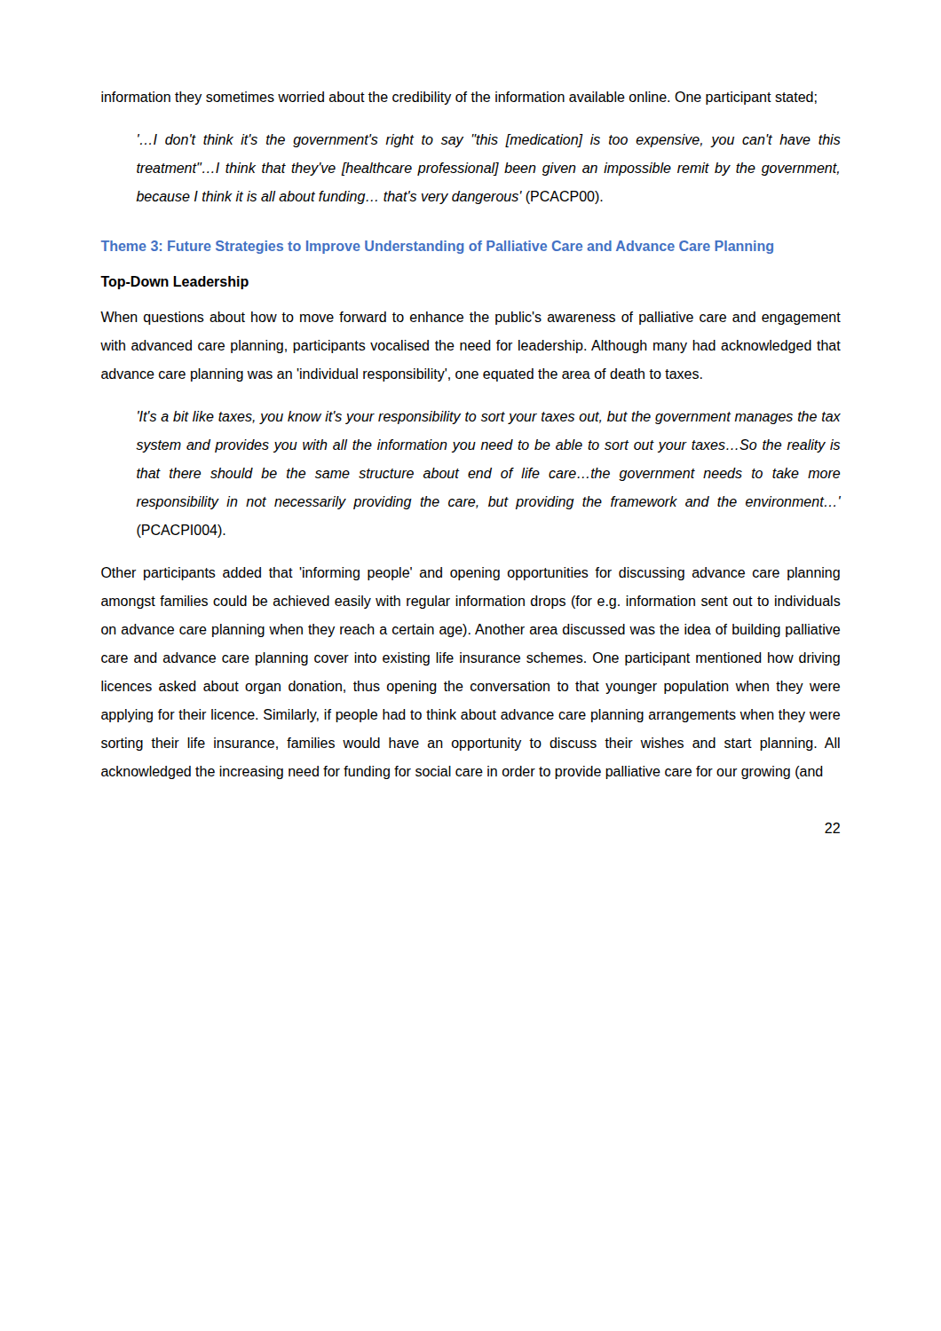information they sometimes worried about the credibility of the information available online. One participant stated;
'…I don't think it's the government's right to say "this [medication] is too expensive, you can't have this treatment"…I think that they've [healthcare professional] been given an impossible remit by the government, because I think it is all about funding… that's very dangerous' (PCACP00).
Theme 3: Future Strategies to Improve Understanding of Palliative Care and Advance Care Planning
Top-Down Leadership
When questions about how to move forward to enhance the public's awareness of palliative care and engagement with advanced care planning, participants vocalised the need for leadership. Although many had acknowledged that advance care planning was an 'individual responsibility', one equated the area of death to taxes.
'It's a bit like taxes, you know it's your responsibility to sort your taxes out, but the government manages the tax system and provides you with all the information you need to be able to sort out your taxes…So the reality is that there should be the same structure about end of life care…the government needs to take more responsibility in not necessarily providing the care, but providing the framework and the environment…' (PCACPI004).
Other participants added that 'informing people' and opening opportunities for discussing advance care planning amongst families could be achieved easily with regular information drops (for e.g. information sent out to individuals on advance care planning when they reach a certain age). Another area discussed was the idea of building palliative care and advance care planning cover into existing life insurance schemes. One participant mentioned how driving licences asked about organ donation, thus opening the conversation to that younger population when they were applying for their licence. Similarly, if people had to think about advance care planning arrangements when they were sorting their life insurance, families would have an opportunity to discuss their wishes and start planning. All acknowledged the increasing need for funding for social care in order to provide palliative care for our growing (and
22